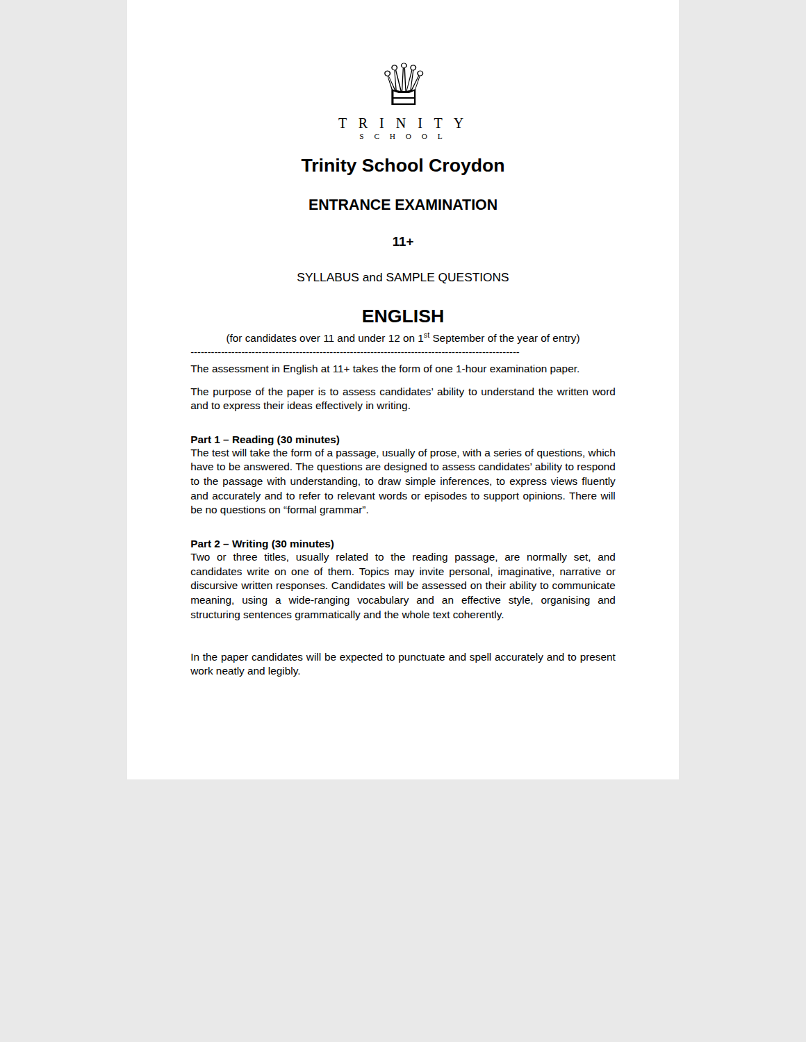♕ T R I N I T Y S C H O O L
Trinity School Croydon
ENTRANCE EXAMINATION
11+
SYLLABUS and SAMPLE QUESTIONS
ENGLISH
(for candidates over 11 and under 12 on 1st September of the year of entry)
-------------------------------------------------------------------------------------------------
The assessment in English at 11+ takes the form of one 1-hour examination paper.
The purpose of the paper is to assess candidates’ ability to understand the written word and to express their ideas effectively in writing.
Part 1 – Reading (30 minutes)
The test will take the form of a passage, usually of prose, with a series of questions, which have to be answered. The questions are designed to assess candidates’ ability to respond to the passage with understanding, to draw simple inferences, to express views fluently and accurately and to refer to relevant words or episodes to support opinions. There will be no questions on “formal grammar”.
Part 2 – Writing (30 minutes)
Two or three titles, usually related to the reading passage, are normally set, and candidates write on one of them. Topics may invite personal, imaginative, narrative or discursive written responses. Candidates will be assessed on their ability to communicate meaning, using a wide-ranging vocabulary and an effective style, organising and structuring sentences grammatically and the whole text coherently.
In the paper candidates will be expected to punctuate and spell accurately and to present work neatly and legibly.